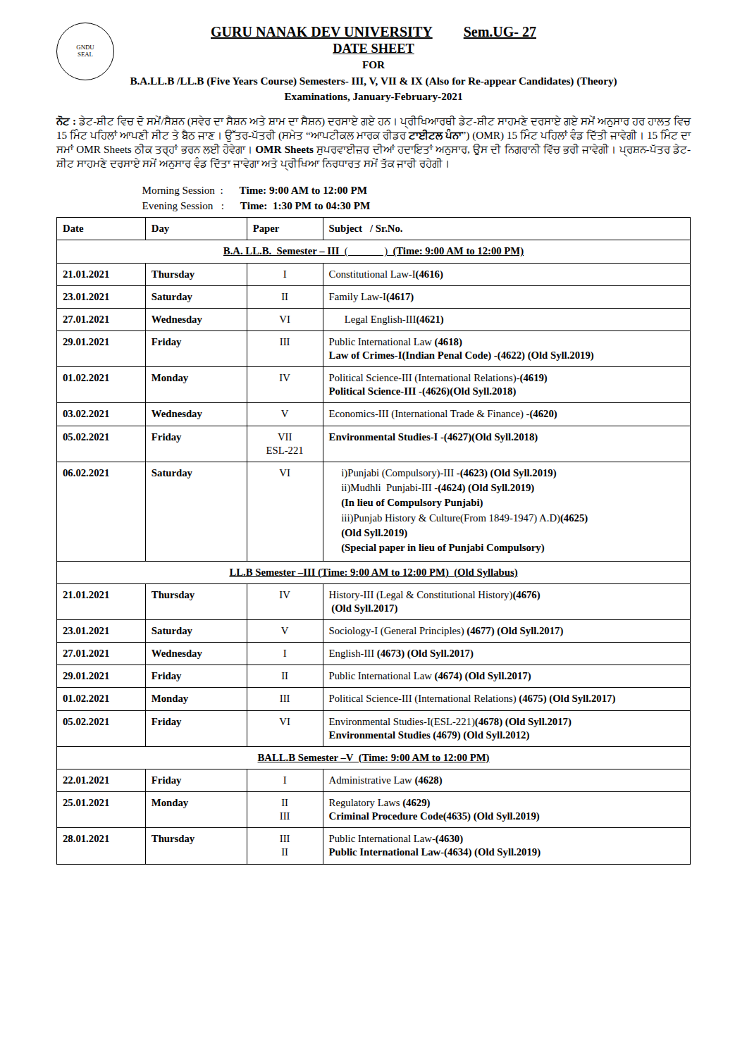GNDU
SEAL
GURU NANAK DEV UNIVERSITY Sem.UG- 27
DATE SHEET
FOR
B.A.LL.B /LL.B (Five Years Course) Semesters- III, V, VII & IX (Also for Re-appear Candidates) (Theory)
Examinations, January-February-2021
ਨੋਟ : ਡੇਟ-ਸ਼ੀਟ ਵਿਚ ਦੋ ਸਮੇਂ/ਸੈਸ਼ਨ (ਸਵੇਰ ਦਾ ਸੈਸ਼ਨ ਅਤੇ ਸ਼ਾਮ ਦਾ ਸੈਸ਼ਨ) ਦਰਸਾਏ ਗਏ ਹਨ। ਪ੍ਰੀਖਿਆਰਥੀ ਡੇਟ-ਸ਼ੀਟ ਸਾਹਮਣੇ ਦਰਸਾਏ ਗਏ ਸਮੇਂ ਅਨੁਸਾਰ ਹਰ ਹਾਲਤ ਵਿਚ 15 ਮਿੰਟ ਪਹਿਲਾਂ ਆਪਣੀ ਸੀਟ ਤੇ ਬੈਠ ਜਾਣ। ਉੱਤਰ-ਪੱਤਰੀ (ਸਮੇਤ “ਆਪਟੀਕਲ ਮਾਰਕ ਰੀਡਰ ਟਾਈਟਲ ਪੰਨਾ”) (OMR) 15 ਮਿੰਟ ਪਹਿਲਾਂ ਵੰਡ ਦਿੱਤੀ ਜਾਵੇਗੀ। 15 ਮਿੰਟ ਦਾ ਸਮਾਂ OMR Sheets ਠੀਕ ਤਰ੍ਹਾਂ ਭਰਨ ਲਈ ਹੋਵੇਗਾ। OMR Sheets ਸੁਪਰਵਾਈਜ਼ਰ ਦੀਆਂ ਹਦਾਇਤਾਂ ਅਨੁਸਾਰ, ਉਸ ਦੀ ਨਿਗਰਾਨੀ ਵਿੱਚ ਭਰੀ ਜਾਵੇਗੀ। ਪ੍ਰਸ਼ਨ-ਪੱਤਰ ਡੇਟ-ਸ਼ੀਟ ਸਾਹਮਣੇ ਦਰਸਾਏ ਸਮੇਂ ਅਨੁਸਾਰ ਵੰਡ ਦਿੱਤਾ ਜਾਵੇਗਾ ਅਤੇ ਪ੍ਰੀਖਿਆ ਨਿਰਧਾਰਤ ਸਮੇਂ ਤੱਕ ਜਾਰੀ ਰਹੇਗੀ।
Morning Session :Time: 9:00 AM to 12:00 PM
Evening Session :Time: 1:30 PM to 04:30 PM
| Date | Day | Paper | Subject / Sr.No. |
| --- | --- | --- | --- |
| B.A. LL.B. Semester – III ( ) (Time: 9:00 AM to 12:00 PM) |
| 21.01.2021 | Thursday | I | Constitutional Law-I (4616) |
| 23.01.2021 | Saturday | II | Family Law-I (4617) |
| 27.01.2021 | Wednesday | VI | Legal English-III (4621) |
| 29.01.2021 | Friday | III | Public International Law (4618) Law of Crimes-I(Indian Penal Code) -(4622) (Old Syll.2019) |
| 01.02.2021 | Monday | IV | Political Science-III (International Relations)- (4619) Political Science-III -(4626)(Old Syll.2018) |
| 03.02.2021 | Wednesday | V | Economics-III (International Trade & Finance) - (4620) |
| 05.02.2021 | Friday | VII ESL-221 | Environmental Studies-I -(4627)(Old Syll.2018) |
| 06.02.2021 | Saturday | VI | i)Punjabi (Compulsory)-III -(4623) (Old Syll.2019) ii)Mudhli Punjabi-III - (4624) (Old Syll.2019) (In lieu of Compulsory Punjabi) iii)Punjab History & Culture(From 1849-1947) A.D) (4625) (Old Syll.2019) (Special paper in lieu of Punjabi Compulsory) |
| LL.B Semester –III (Time: 9:00 AM to 12:00 PM) (Old Syllabus) |
| 21.01.2021 | Thursday | IV | History-III (Legal & Constitutional History) (4676) (Old Syll.2017) |
| 23.01.2021 | Saturday | V | Sociology-I (General Principles) (4677) (Old Syll.2017) |
| 27.01.2021 | Wednesday | I | English-III (4673) (Old Syll.2017) |
| 29.01.2021 | Friday | II | Public International Law (4674) (Old Syll.2017) |
| 01.02.2021 | Monday | III | Political Science-III (International Relations) (4675) (Old Syll.2017) |
| 05.02.2021 | Friday | VI | Environmental Studies-I(ESL-221) (4678) (Old Syll.2017) Environmental Studies (4679) (Old Syll.2012) |
| BALL.B Semester –V (Time: 9:00 AM to 12:00 PM) |
| 22.01.2021 | Friday | I | Administrative Law (4628) |
| 25.01.2021 | Monday | II III | Regulatory Laws (4629) Criminal Procedure Code(4635) (Old Syll.2019) |
| 28.01.2021 | Thursday | III II | Public International Law- (4630) Public International Law-(4634) (Old Syll.2019) |